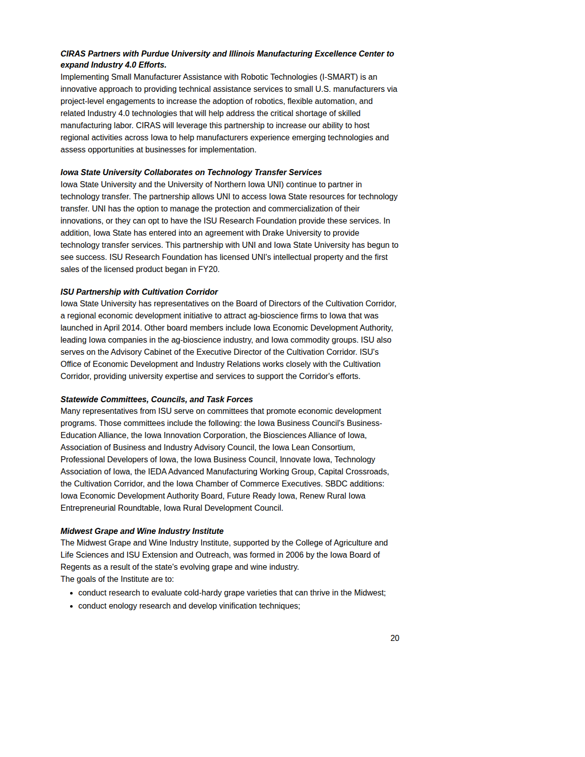CIRAS Partners with Purdue University and Illinois Manufacturing Excellence Center to expand Industry 4.0 Efforts.
Implementing Small Manufacturer Assistance with Robotic Technologies (I-SMART) is an innovative approach to providing technical assistance services to small U.S. manufacturers via project-level engagements to increase the adoption of robotics, flexible automation, and related Industry 4.0 technologies that will help address the critical shortage of skilled manufacturing labor. CIRAS will leverage this partnership to increase our ability to host regional activities across Iowa to help manufacturers experience emerging technologies and assess opportunities at businesses for implementation.
Iowa State University Collaborates on Technology Transfer Services
Iowa State University and the University of Northern Iowa UNI) continue to partner in technology transfer. The partnership allows UNI to access Iowa State resources for technology transfer. UNI has the option to manage the protection and commercialization of their innovations, or they can opt to have the ISU Research Foundation provide these services. In addition, Iowa State has entered into an agreement with Drake University to provide technology transfer services. This partnership with UNI and Iowa State University has begun to see success. ISU Research Foundation has licensed UNI's intellectual property and the first sales of the licensed product began in FY20.
ISU Partnership with Cultivation Corridor
Iowa State University has representatives on the Board of Directors of the Cultivation Corridor, a regional economic development initiative to attract ag-bioscience firms to Iowa that was launched in April 2014. Other board members include Iowa Economic Development Authority, leading Iowa companies in the ag-bioscience industry, and Iowa commodity groups. ISU also serves on the Advisory Cabinet of the Executive Director of the Cultivation Corridor. ISU's Office of Economic Development and Industry Relations works closely with the Cultivation Corridor, providing university expertise and services to support the Corridor's efforts.
Statewide Committees, Councils, and Task Forces
Many representatives from ISU serve on committees that promote economic development programs. Those committees include the following: the Iowa Business Council's Business-Education Alliance, the Iowa Innovation Corporation, the Biosciences Alliance of Iowa, Association of Business and Industry Advisory Council, the Iowa Lean Consortium, Professional Developers of Iowa, the Iowa Business Council, Innovate Iowa, Technology Association of Iowa, the IEDA Advanced Manufacturing Working Group, Capital Crossroads, the Cultivation Corridor, and the Iowa Chamber of Commerce Executives. SBDC additions: Iowa Economic Development Authority Board, Future Ready Iowa, Renew Rural Iowa Entrepreneurial Roundtable, Iowa Rural Development Council.
Midwest Grape and Wine Industry Institute
The Midwest Grape and Wine Industry Institute, supported by the College of Agriculture and Life Sciences and ISU Extension and Outreach, was formed in 2006 by the Iowa Board of Regents as a result of the state's evolving grape and wine industry.
The goals of the Institute are to:
conduct research to evaluate cold-hardy grape varieties that can thrive in the Midwest;
conduct enology research and develop vinification techniques;
20